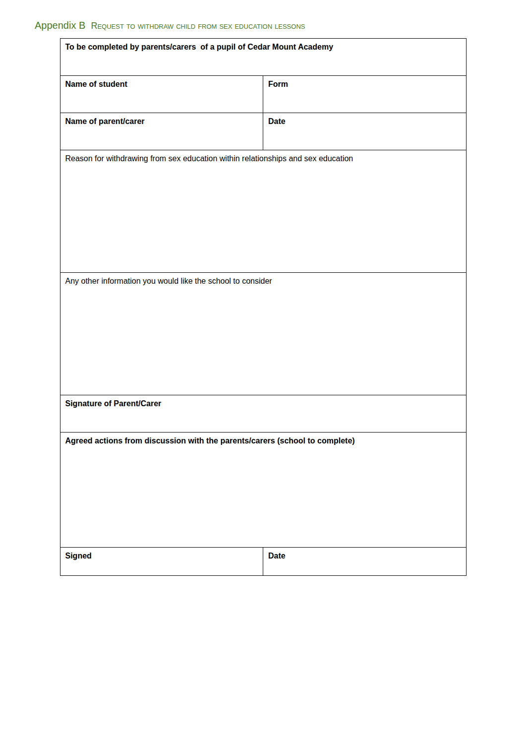Appendix B Request to withdraw child from sex education lessons
| To be completed by parents/carers of a pupil of Cedar Mount Academy |
| Name of student | Form |
| Name of parent/carer | Date |
| Reason for withdrawing from sex education within relationships and sex education |
| Any other information you would like the school to consider |
| Signature of Parent/Carer |
| Agreed actions from discussion with the parents/carers (school to complete) |
| Signed | Date |